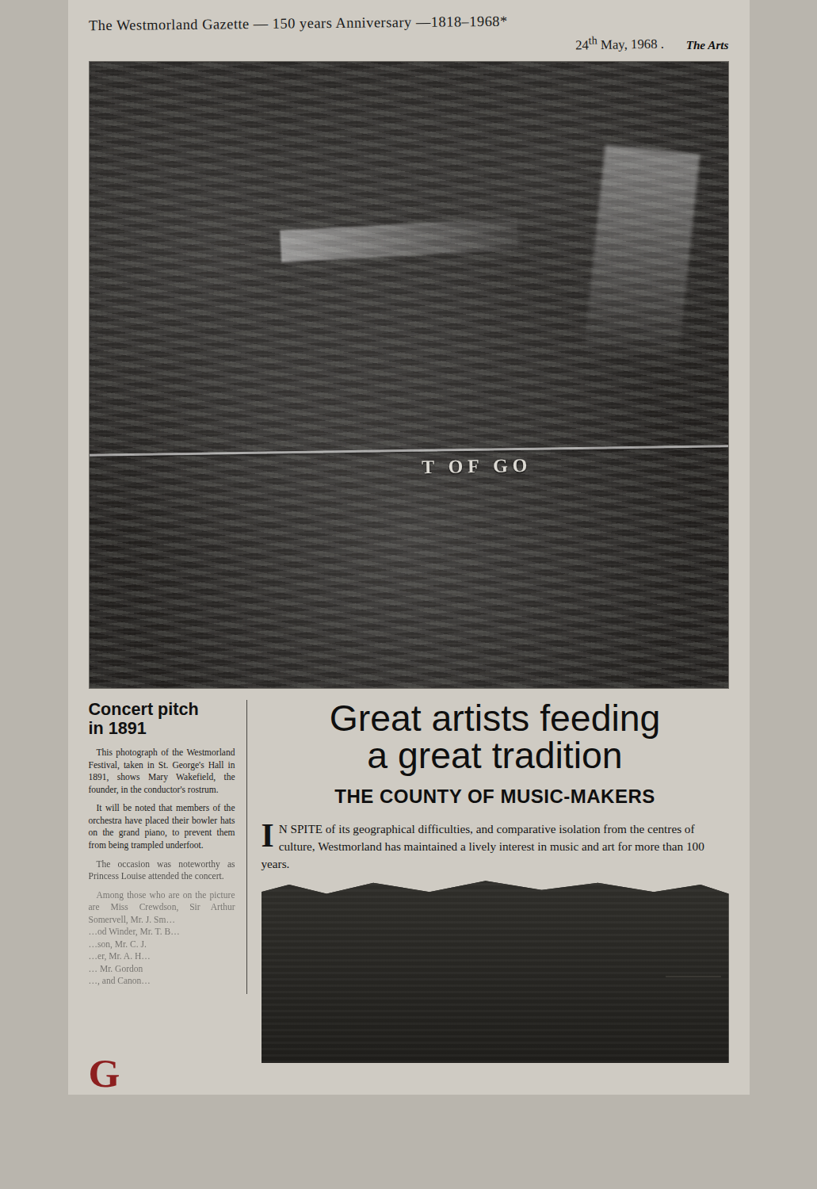The Westmorland Gazette — 150 years Anniversary —1818–1968*
24th May, 1968 . The Arts
T OF GO
Concert pitch
in 1891
This photograph of the Westmorland Festival, taken in St. George's Hall in 1891, shows Mary Wakefield, the founder, in the conductor's rostrum.
It will be noted that members of the orchestra have placed their bowler hats on the grand piano, to prevent them from being trampled underfoot.
The occasion was noteworthy as Princess Louise attended the concert.
Among those who are on the picture are Miss Crewdson, Sir Arthur Somervell, Mr. J. Sm…
…od Winder, Mr. T. B…
…son, Mr. C. J.
…er, Mr. A. H…
… Mr. Gordon
…, and Canon…
Great artists feeding
a great tradition
THE COUNTY OF MUSIC-MAKERS
IN SPITE of its geographical difficulties, and comparative isolation from the centres of culture, Westmorland has maintained a lively interest in music and art for more than 100 years.
G